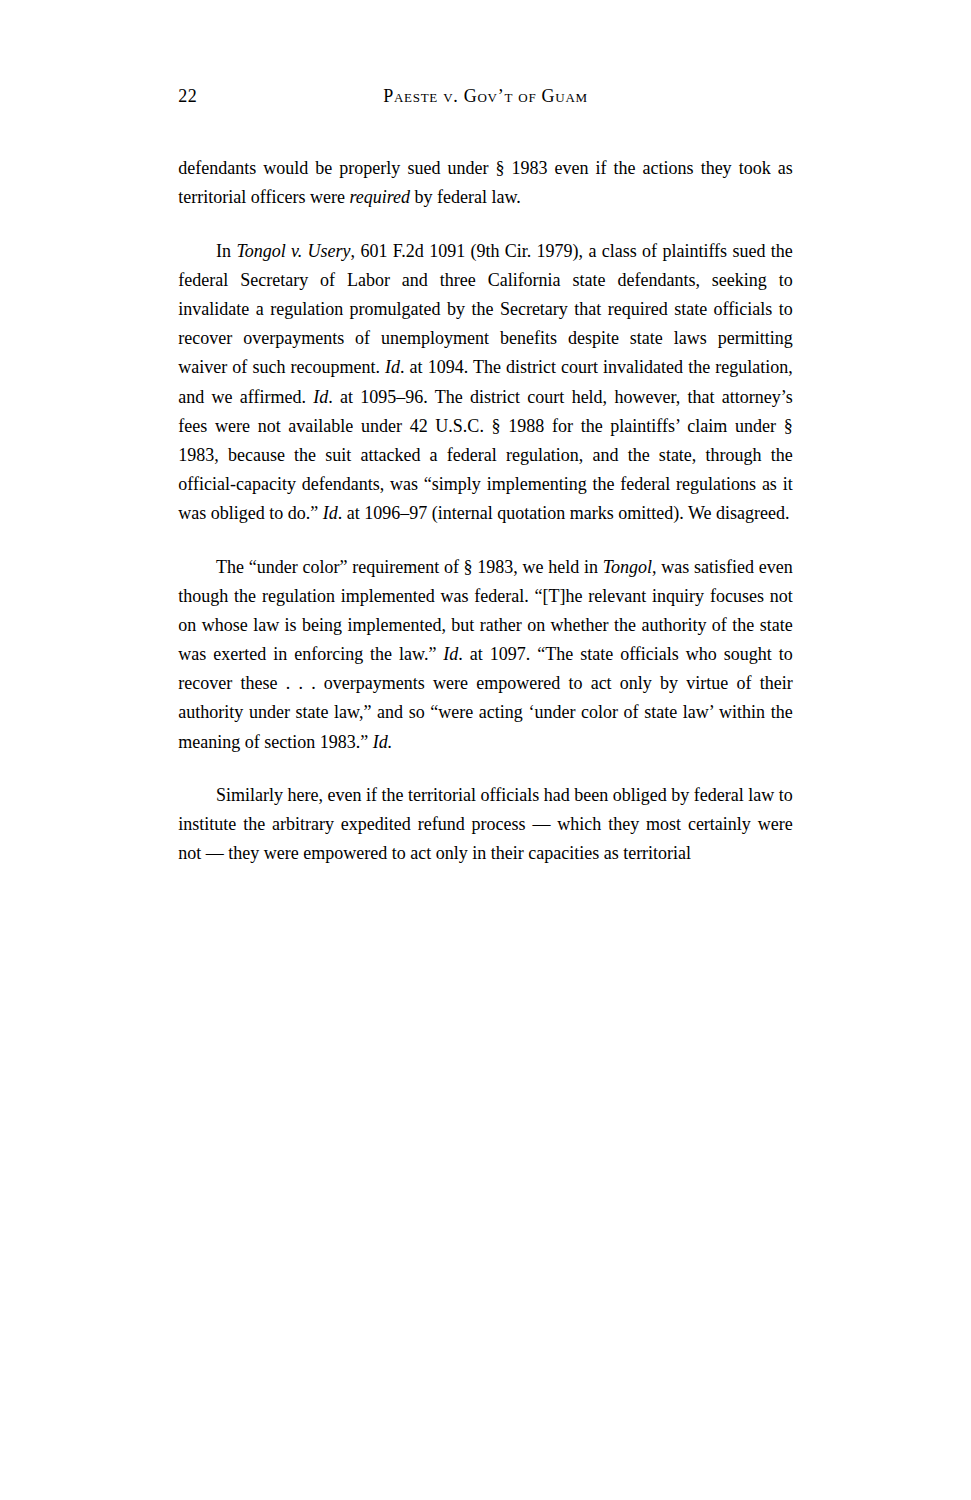22
Paeste v. Gov’t of Guam
defendants would be properly sued under § 1983 even if the actions they took as territorial officers were required by federal law.
In Tongol v. Usery, 601 F.2d 1091 (9th Cir. 1979), a class of plaintiffs sued the federal Secretary of Labor and three California state defendants, seeking to invalidate a regulation promulgated by the Secretary that required state officials to recover overpayments of unemployment benefits despite state laws permitting waiver of such recoupment. Id. at 1094. The district court invalidated the regulation, and we affirmed. Id. at 1095–96. The district court held, however, that attorney’s fees were not available under 42 U.S.C. § 1988 for the plaintiffs’ claim under § 1983, because the suit attacked a federal regulation, and the state, through the official-capacity defendants, was “simply implementing the federal regulations as it was obliged to do.” Id. at 1096–97 (internal quotation marks omitted). We disagreed.
The “under color” requirement of § 1983, we held in Tongol, was satisfied even though the regulation implemented was federal. “[T]he relevant inquiry focuses not on whose law is being implemented, but rather on whether the authority of the state was exerted in enforcing the law.” Id. at 1097. “The state officials who sought to recover these . . . overpayments were empowered to act only by virtue of their authority under state law,” and so “were acting ‘under color of state law’ within the meaning of section 1983.” Id.
Similarly here, even if the territorial officials had been obliged by federal law to institute the arbitrary expedited refund process — which they most certainly were not — they were empowered to act only in their capacities as territorial